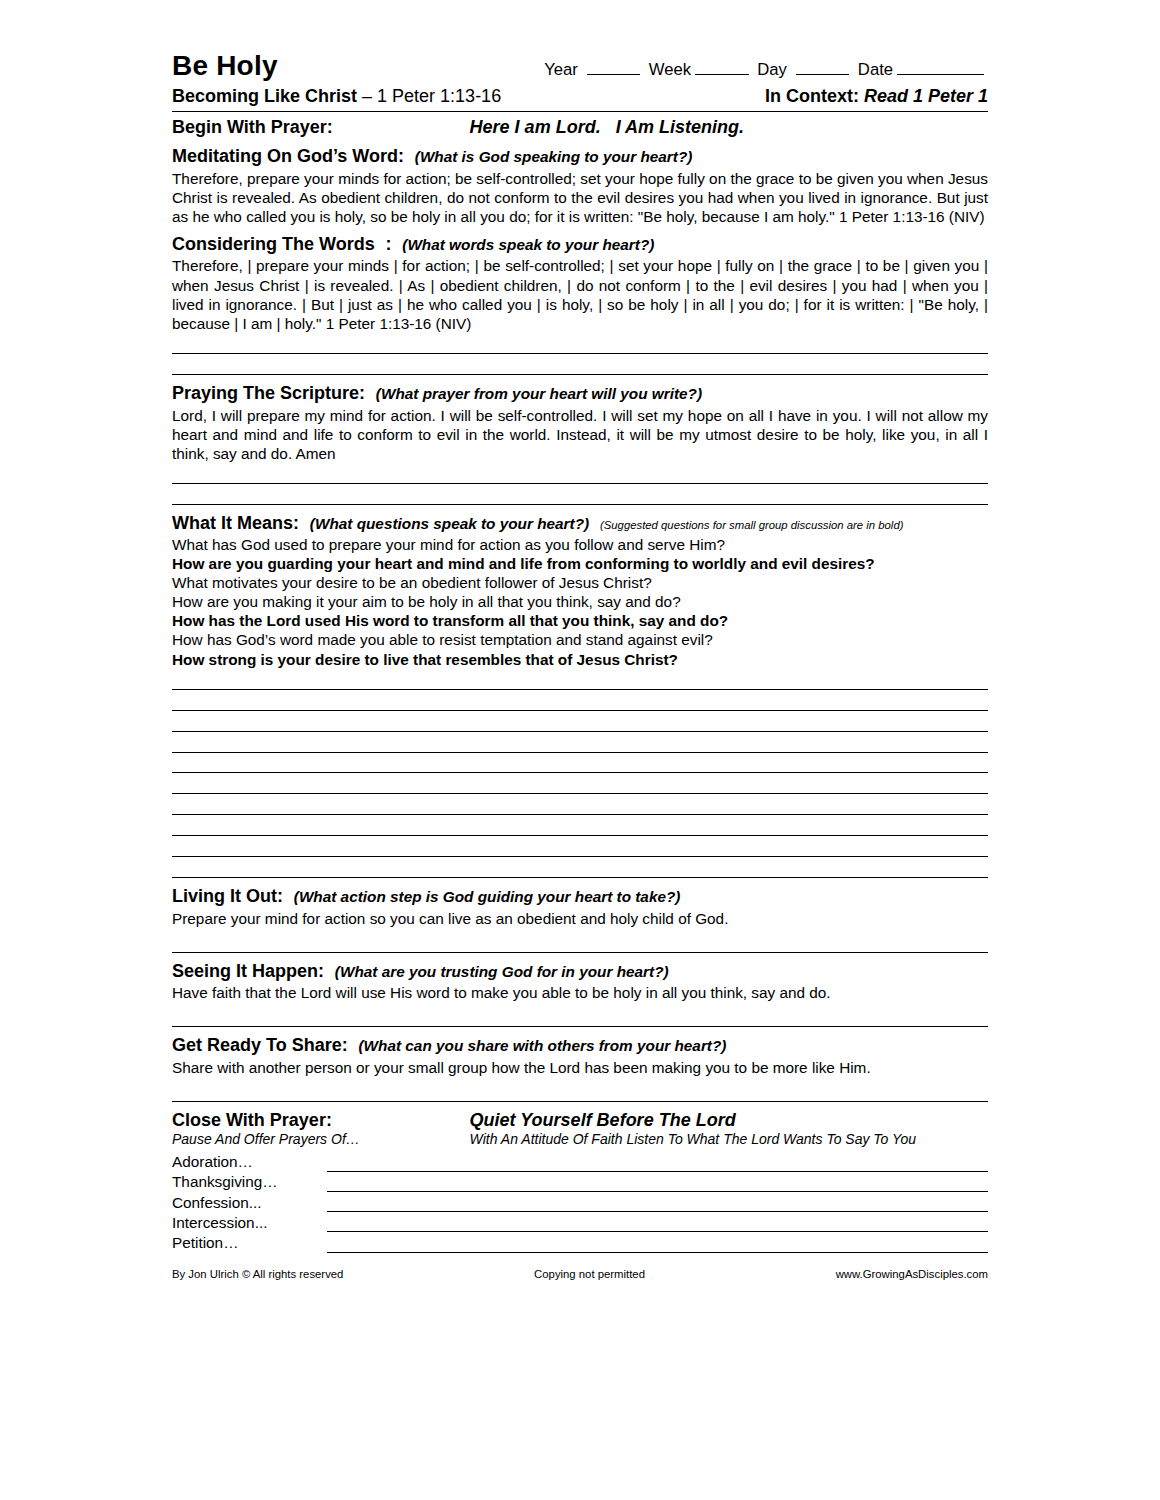Be Holy
Year Week Day Date
Becoming Like Christ – 1 Peter 1:13-16
In Context: Read 1 Peter 1
Begin With Prayer:
Here I am Lord. I Am Listening.
Meditating On God’s Word: (What is God speaking to your heart?)
Therefore, prepare your minds for action; be self-controlled; set your hope fully on the grace to be given you when Jesus Christ is revealed. As obedient children, do not conform to the evil desires you had when you lived in ignorance. But just as he who called you is holy, so be holy in all you do; for it is written: "Be holy, because I am holy." 1 Peter 1:13-16 (NIV)
Considering The Words: (What words speak to your heart?)
Therefore, | prepare your minds | for action; | be self-controlled; | set your hope | fully on | the grace | to be | given you | when Jesus Christ | is revealed. | As | obedient children, | do not conform | to the | evil desires | you had | when you | lived in ignorance. | But | just as | he who called you | is holy, | so be holy | in all | you do; | for it is written: | "Be holy, | because | I am | holy." 1 Peter 1:13-16 (NIV)
Praying The Scripture: (What prayer from your heart will you write?)
Lord, I will prepare my mind for action. I will be self-controlled. I will set my hope on all I have in you. I will not allow my heart and mind and life to conform to evil in the world. Instead, it will be my utmost desire to be holy, like you, in all I think, say and do. Amen
What It Means: (What questions speak to your heart?) (Suggested questions for small group discussion are in bold)
What has God used to prepare your mind for action as you follow and serve Him?
How are you guarding your heart and mind and life from conforming to worldly and evil desires?
What motivates your desire to be an obedient follower of Jesus Christ?
How are you making it your aim to be holy in all that you think, say and do?
How has the Lord used His word to transform all that you think, say and do?
How has God’s word made you able to resist temptation and stand against evil?
How strong is your desire to live that resembles that of Jesus Christ?
Living It Out: (What action step is God guiding your heart to take?)
Prepare your mind for action so you can live as an obedient and holy child of God.
Seeing It Happen: (What are you trusting God for in your heart?)
Have faith that the Lord will use His word to make you able to be holy in all you think, say and do.
Get Ready To Share: (What can you share with others from your heart?)
Share with another person or your small group how the Lord has been making you to be more like Him.
Close With Prayer:
Quiet Yourself Before The Lord
Pause And Offer Prayers Of…
With An Attitude Of Faith Listen To What The Lord Wants To Say To You
| Adoration… | |
| Thanksgiving… | |
| Confession... | |
| Intercession... | |
| Petition… | |
By Jon Ulrich © All rights reserved
Copying not permitted
www.GrowingAsDisciples.com